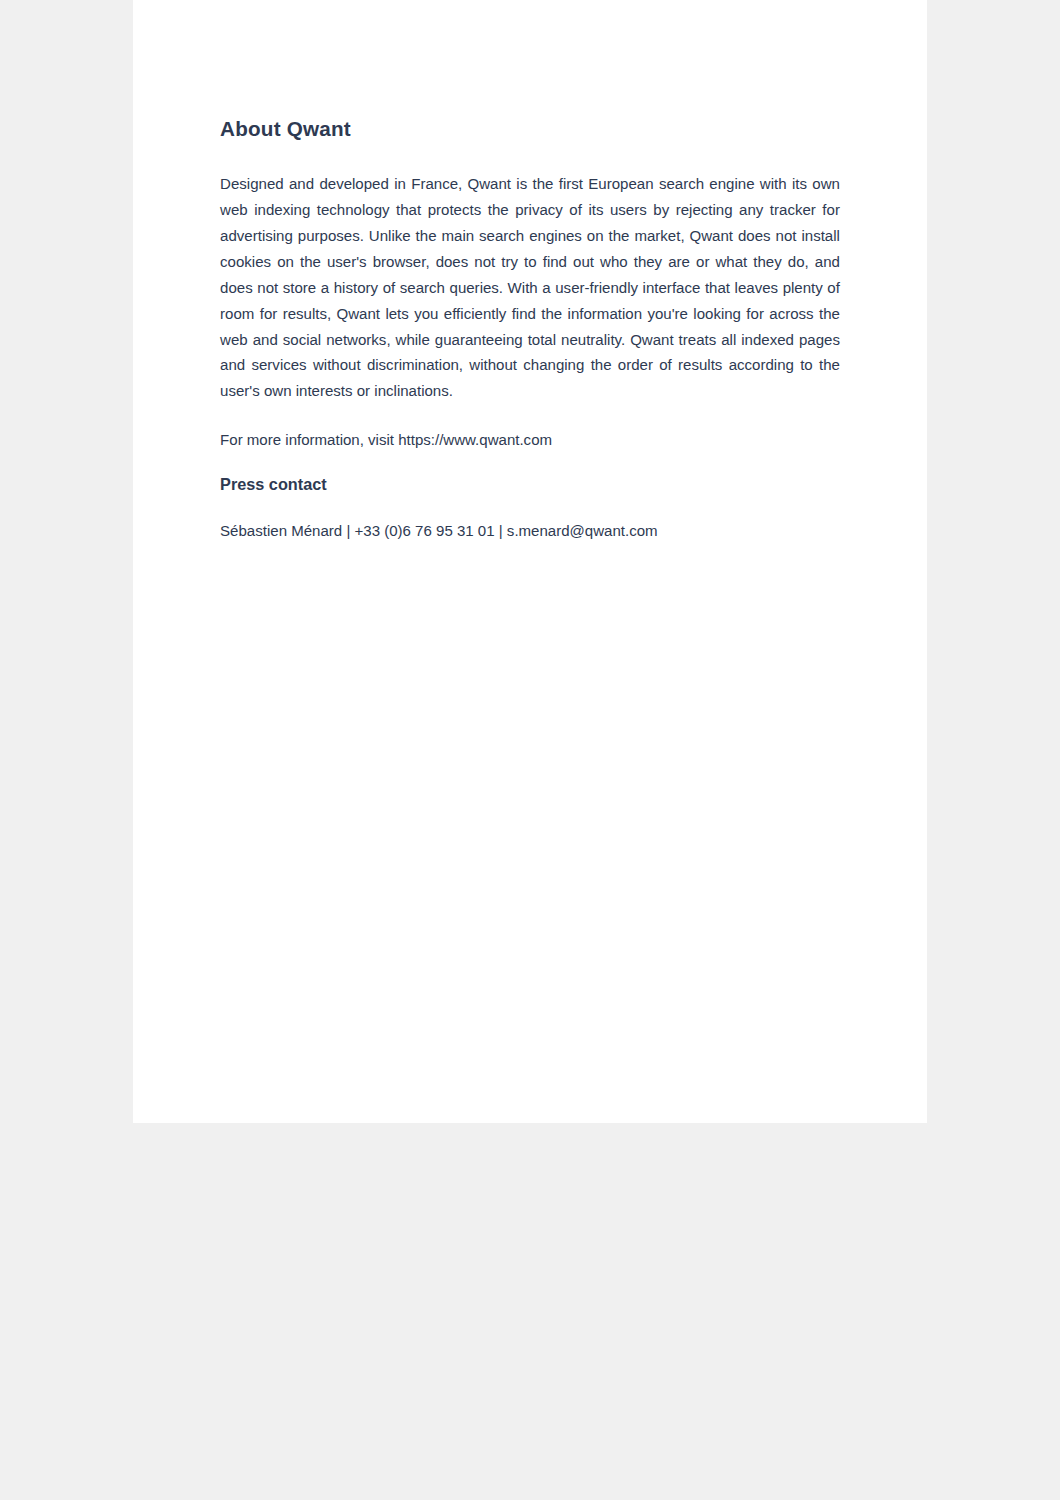About Qwant
Designed and developed in France, Qwant is the first European search engine with its own web indexing technology that protects the privacy of its users by rejecting any tracker for advertising purposes. Unlike the main search engines on the market, Qwant does not install cookies on the user's browser, does not try to find out who they are or what they do, and does not store a history of search queries. With a user-friendly interface that leaves plenty of room for results, Qwant lets you efficiently find the information you're looking for across the web and social networks, while guaranteeing total neutrality. Qwant treats all indexed pages and services without discrimination, without changing the order of results according to the user's own interests or inclinations.
For more information, visit https://www.qwant.com
Press contact
Sébastien Ménard | +33 (0)6 76 95 31 01 | s.menard@qwant.com